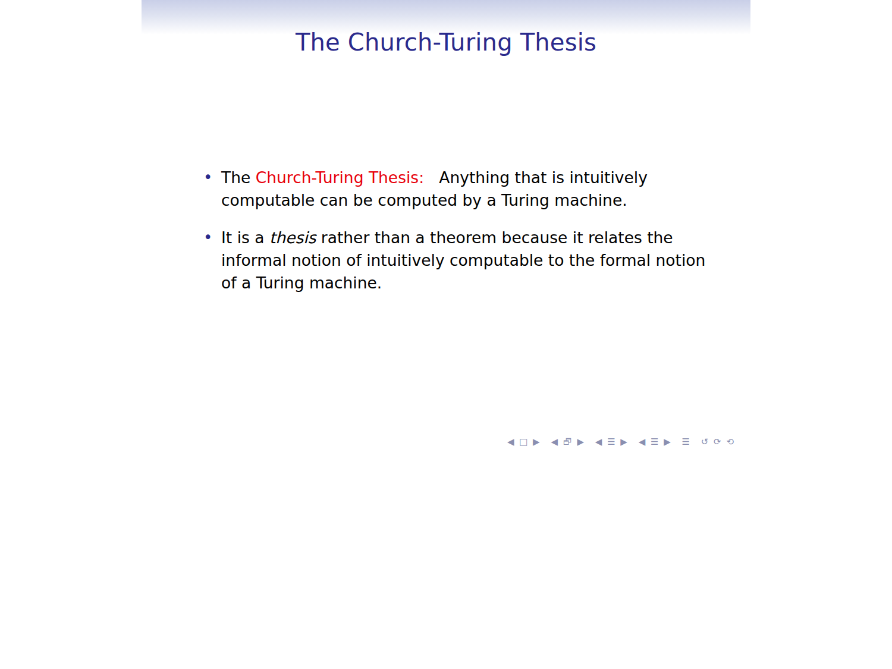The Church-Turing Thesis
The Church-Turing Thesis: Anything that is intuitively computable can be computed by a Turing machine.
It is a thesis rather than a theorem because it relates the informal notion of intuitively computable to the formal notion of a Turing machine.
◀ □ ▶ ◀ 🗗 ▶ ◀ ☰ ▶ ◀ ☰ ▶ ☰ ↺ ⟳ ⟲